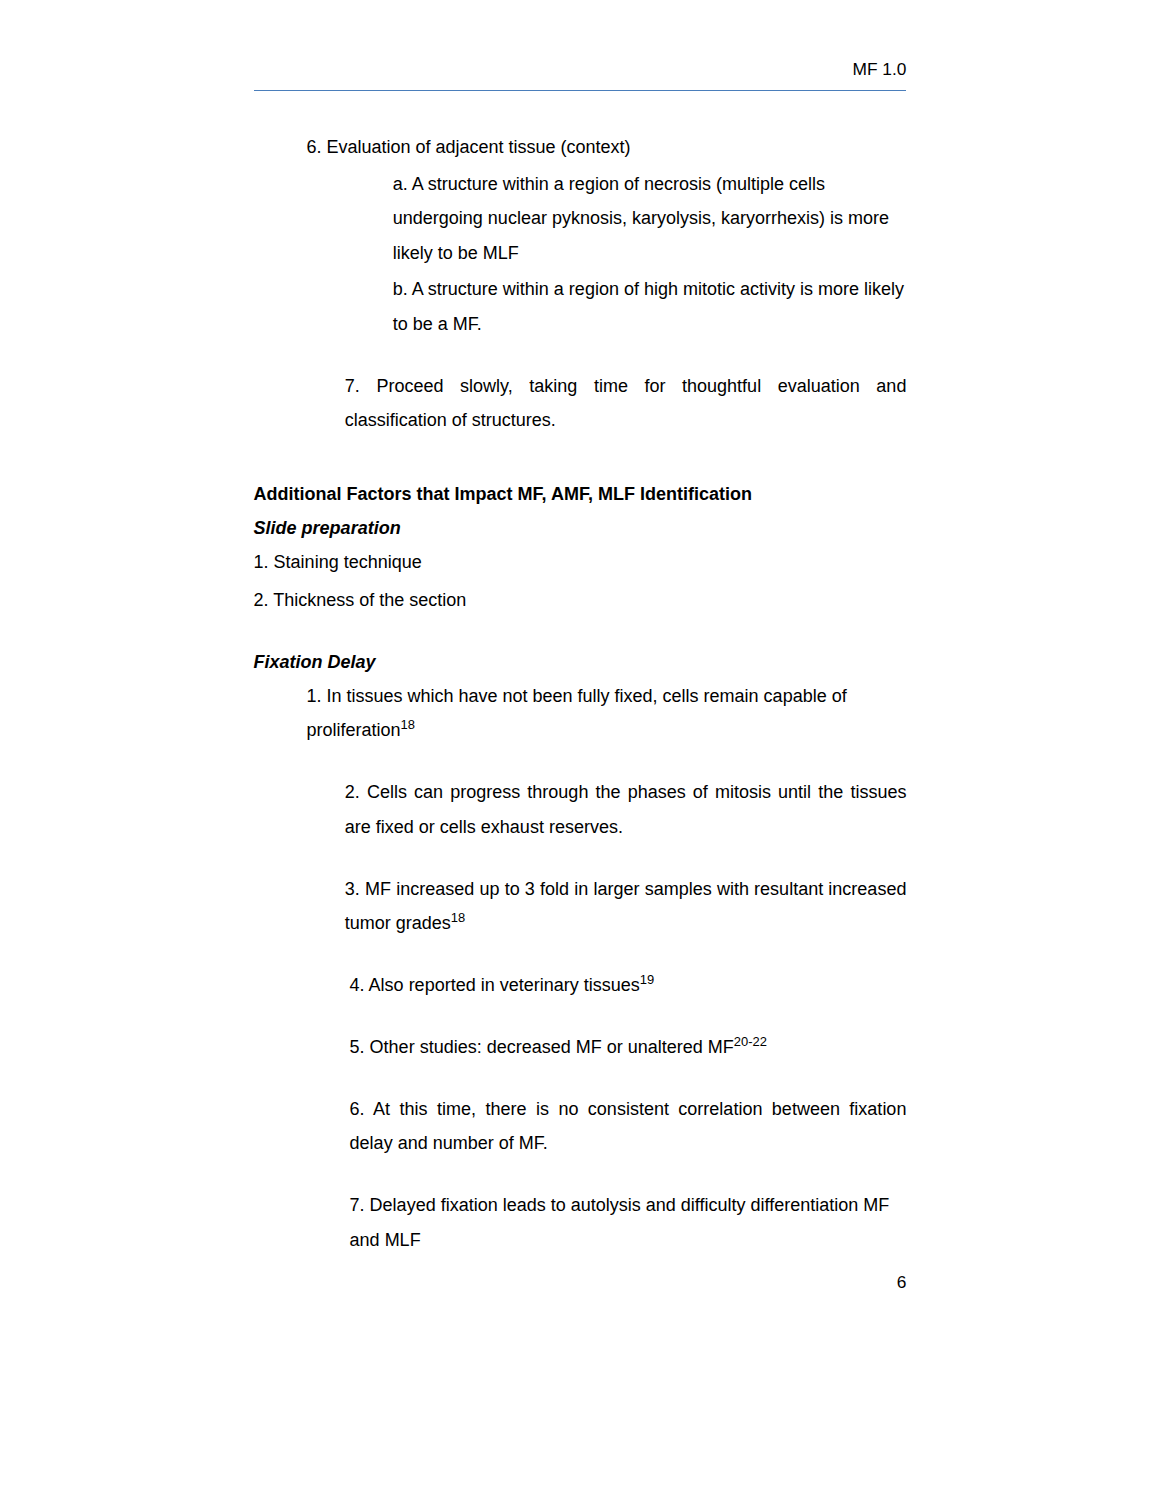MF 1.0
6. Evaluation of adjacent tissue (context)
a. A structure within a region of necrosis (multiple cells undergoing nuclear pyknosis, karyolysis, karyorrhexis) is more likely to be MLF
b. A structure within a region of high mitotic activity is more likely to be a MF.
7. Proceed slowly, taking time for thoughtful evaluation and classification of structures.
Additional Factors that Impact MF, AMF, MLF Identification
Slide preparation
1. Staining technique
2. Thickness of the section
Fixation Delay
1. In tissues which have not been fully fixed, cells remain capable of proliferation18
2. Cells can progress through the phases of mitosis until the tissues are fixed or cells exhaust reserves.
3. MF increased up to 3 fold in larger samples with resultant increased tumor grades18
4. Also reported in veterinary tissues19
5. Other studies: decreased MF or unaltered MF20-22
6. At this time, there is no consistent correlation between fixation delay and number of MF.
7. Delayed fixation leads to autolysis and difficulty differentiation MF and MLF
6